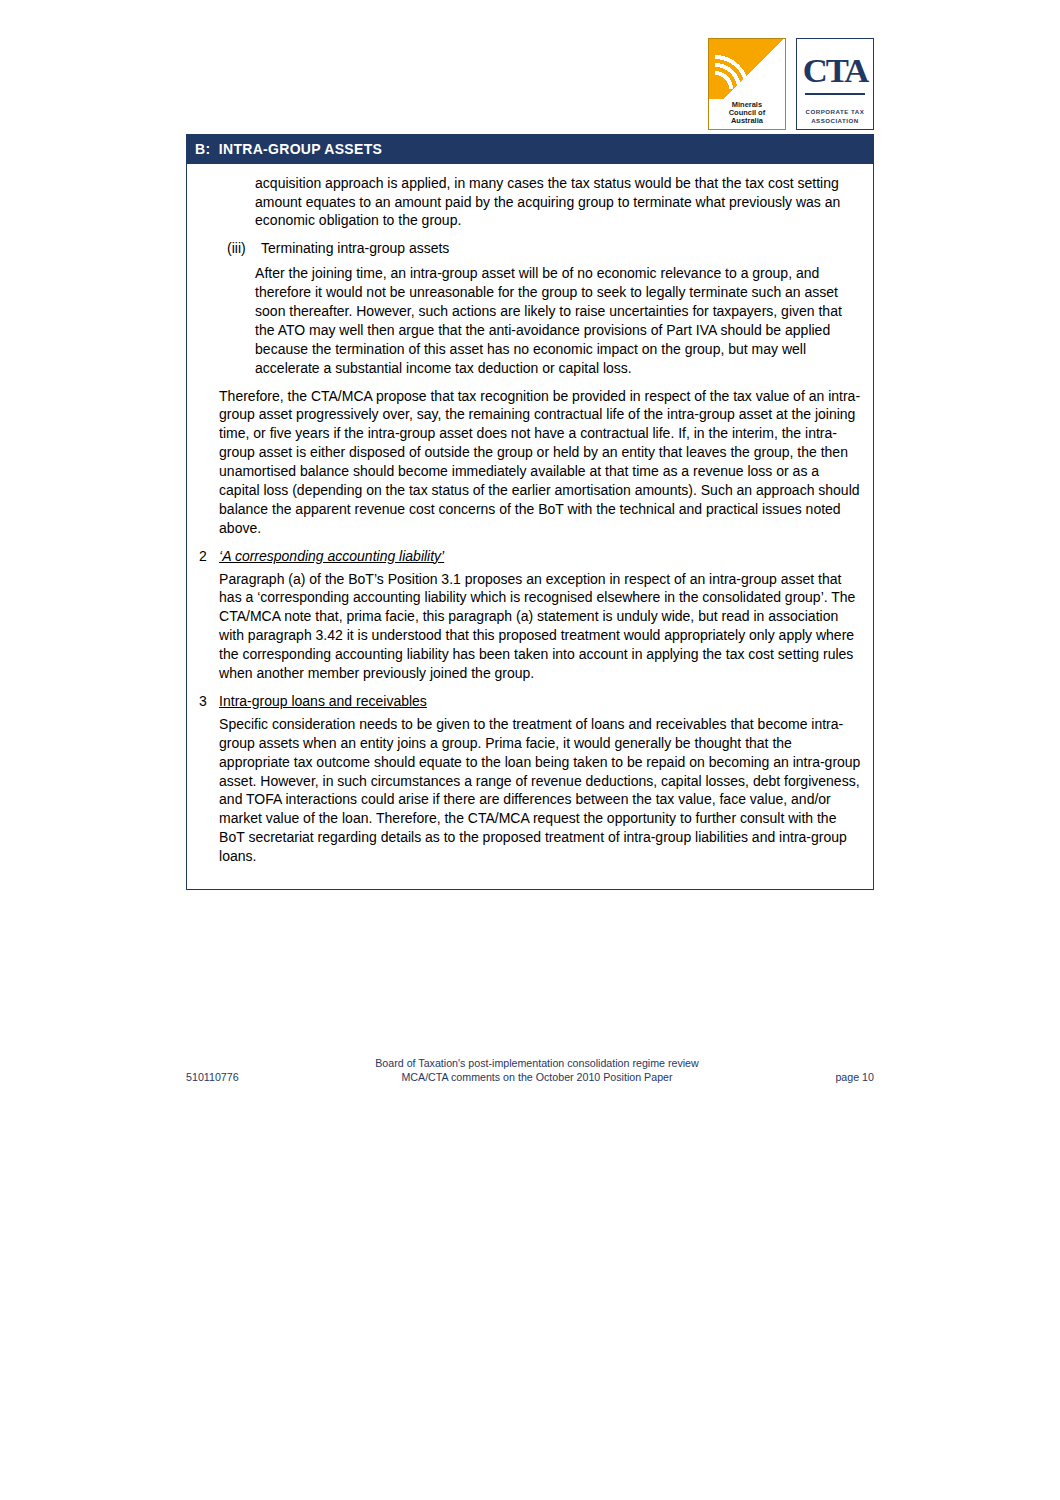Minerals
Council of
Australia
CTA
CORPORATE TAX
ASSOCIATION
B: INTRA-GROUP ASSETS
acquisition approach is applied, in many cases the tax status would be that the tax cost setting amount equates to an amount paid by the acquiring group to terminate what previously was an economic obligation to the group.
(iii)
Terminating intra-group assets
After the joining time, an intra-group asset will be of no economic relevance to a group, and therefore it would not be unreasonable for the group to seek to legally terminate such an asset soon thereafter. However, such actions are likely to raise uncertainties for taxpayers, given that the ATO may well then argue that the anti-avoidance provisions of Part IVA should be applied because the termination of this asset has no economic impact on the group, but may well accelerate a substantial income tax deduction or capital loss.
Therefore, the CTA/MCA propose that tax recognition be provided in respect of the tax value of an intra-group asset progressively over, say, the remaining contractual life of the intra-group asset at the joining time, or five years if the intra-group asset does not have a contractual life. If, in the interim, the intra-group asset is either disposed of outside the group or held by an entity that leaves the group, the then unamortised balance should become immediately available at that time as a revenue loss or as a capital loss (depending on the tax status of the earlier amortisation amounts). Such an approach should balance the apparent revenue cost concerns of the BoT with the technical and practical issues noted above.
2
‘A corresponding accounting liability’
Paragraph (a) of the BoT’s Position 3.1 proposes an exception in respect of an intra-group asset that has a ‘corresponding accounting liability which is recognised elsewhere in the consolidated group’. The CTA/MCA note that, prima facie, this paragraph (a) statement is unduly wide, but read in association with paragraph 3.42 it is understood that this proposed treatment would appropriately only apply where the corresponding accounting liability has been taken into account in applying the tax cost setting rules when another member previously joined the group.
3
Intra-group loans and receivables
Specific consideration needs to be given to the treatment of loans and receivables that become intra-group assets when an entity joins a group. Prima facie, it would generally be thought that the appropriate tax outcome should equate to the loan being taken to be repaid on becoming an intra-group asset. However, in such circumstances a range of revenue deductions, capital losses, debt forgiveness, and TOFA interactions could arise if there are differences between the tax value, face value, and/or market value of the loan. Therefore, the CTA/MCA request the opportunity to further consult with the BoT secretariat regarding details as to the proposed treatment of intra-group liabilities and intra-group loans.
510110776
Board of Taxation's post-implementation consolidation regime review
MCA/CTA comments on the October 2010 Position Paper
page 10